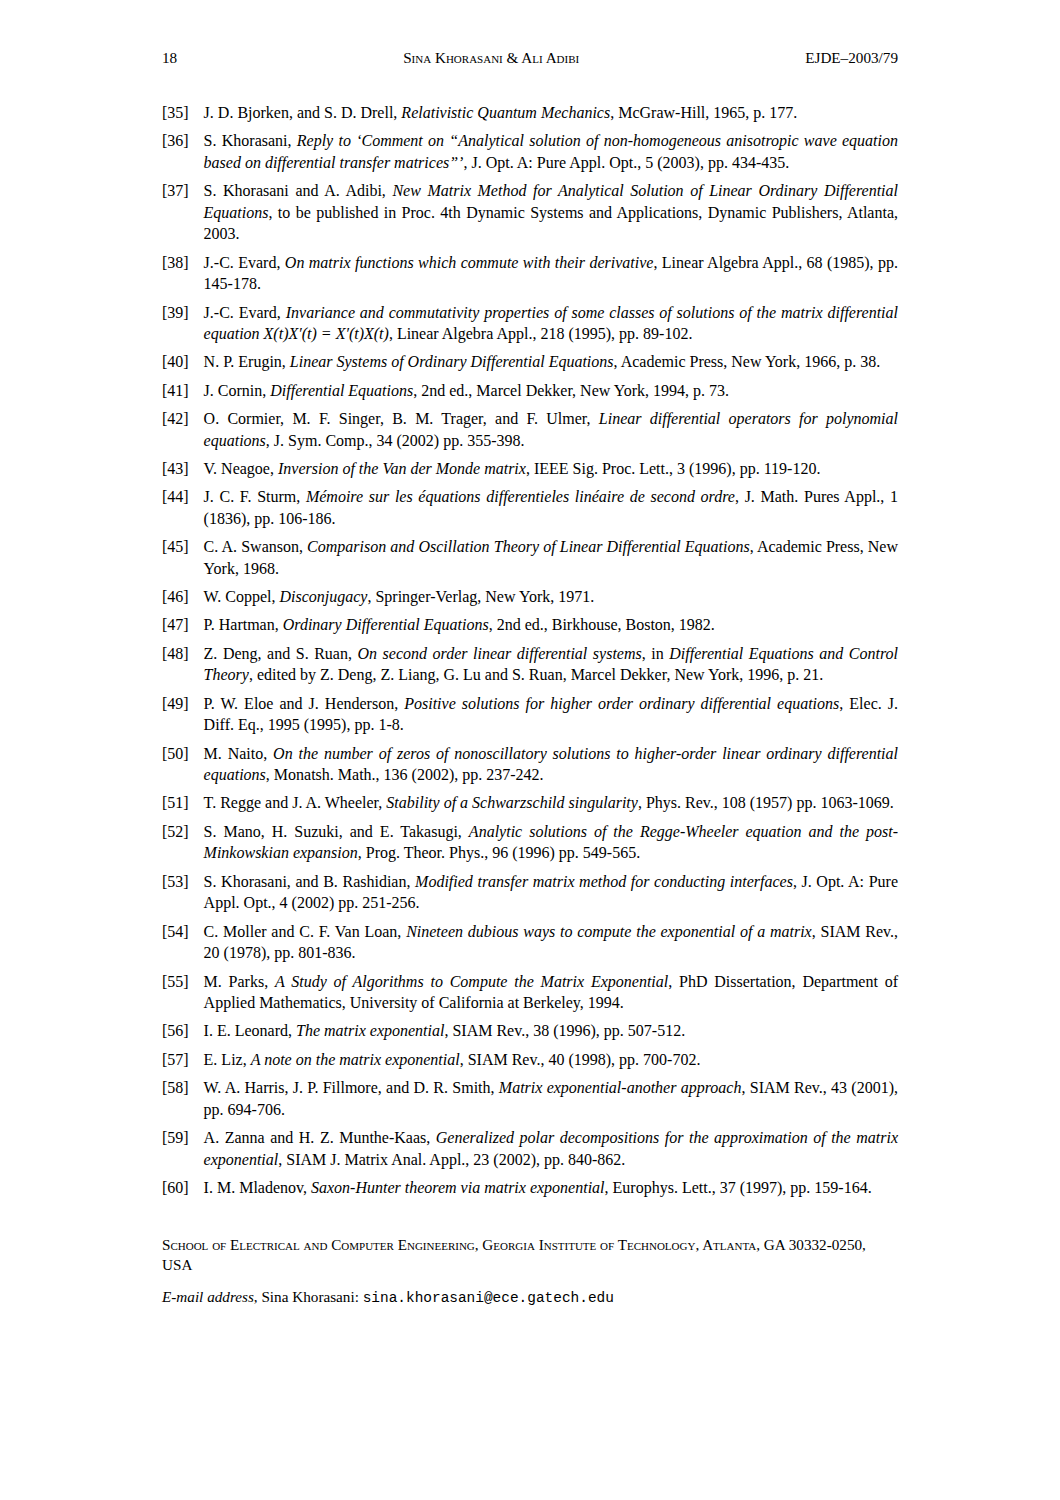18 Sina Khorasani & Ali Adibi EJDE–2003/79
[35] J. D. Bjorken, and S. D. Drell, Relativistic Quantum Mechanics, McGraw-Hill, 1965, p. 177.
[36] S. Khorasani, Reply to ‘Comment on “Analytical solution of non-homogeneous anisotropic wave equation based on differential transfer matrices”’, J. Opt. A: Pure Appl. Opt., 5 (2003), pp. 434-435.
[37] S. Khorasani and A. Adibi, New Matrix Method for Analytical Solution of Linear Ordinary Differential Equations, to be published in Proc. 4th Dynamic Systems and Applications, Dynamic Publishers, Atlanta, 2003.
[38] J.-C. Evard, On matrix functions which commute with their derivative, Linear Algebra Appl., 68 (1985), pp. 145-178.
[39] J.-C. Evard, Invariance and commutativity properties of some classes of solutions of the matrix differential equation X(t)X′(t) = X′(t)X(t), Linear Algebra Appl., 218 (1995), pp. 89-102.
[40] N. P. Erugin, Linear Systems of Ordinary Differential Equations, Academic Press, New York, 1966, p. 38.
[41] J. Cornin, Differential Equations, 2nd ed., Marcel Dekker, New York, 1994, p. 73.
[42] O. Cormier, M. F. Singer, B. M. Trager, and F. Ulmer, Linear differential operators for polynomial equations, J. Sym. Comp., 34 (2002) pp. 355-398.
[43] V. Neagoe, Inversion of the Van der Monde matrix, IEEE Sig. Proc. Lett., 3 (1996), pp. 119-120.
[44] J. C. F. Sturm, Mémoire sur les équations differentieles linéaire de second ordre, J. Math. Pures Appl., 1 (1836), pp. 106-186.
[45] C. A. Swanson, Comparison and Oscillation Theory of Linear Differential Equations, Academic Press, New York, 1968.
[46] W. Coppel, Disconjugacy, Springer-Verlag, New York, 1971.
[47] P. Hartman, Ordinary Differential Equations, 2nd ed., Birkhouse, Boston, 1982.
[48] Z. Deng, and S. Ruan, On second order linear differential systems, in Differential Equations and Control Theory, edited by Z. Deng, Z. Liang, G. Lu and S. Ruan, Marcel Dekker, New York, 1996, p. 21.
[49] P. W. Eloe and J. Henderson, Positive solutions for higher order ordinary differential equations, Elec. J. Diff. Eq., 1995 (1995), pp. 1-8.
[50] M. Naito, On the number of zeros of nonoscillatory solutions to higher-order linear ordinary differential equations, Monatsh. Math., 136 (2002), pp. 237-242.
[51] T. Regge and J. A. Wheeler, Stability of a Schwarzschild singularity, Phys. Rev., 108 (1957) pp. 1063-1069.
[52] S. Mano, H. Suzuki, and E. Takasugi, Analytic solutions of the Regge-Wheeler equation and the post-Minkowskian expansion, Prog. Theor. Phys., 96 (1996) pp. 549-565.
[53] S. Khorasani, and B. Rashidian, Modified transfer matrix method for conducting interfaces, J. Opt. A: Pure Appl. Opt., 4 (2002) pp. 251-256.
[54] C. Moller and C. F. Van Loan, Nineteen dubious ways to compute the exponential of a matrix, SIAM Rev., 20 (1978), pp. 801-836.
[55] M. Parks, A Study of Algorithms to Compute the Matrix Exponential, PhD Dissertation, Department of Applied Mathematics, University of California at Berkeley, 1994.
[56] I. E. Leonard, The matrix exponential, SIAM Rev., 38 (1996), pp. 507-512.
[57] E. Liz, A note on the matrix exponential, SIAM Rev., 40 (1998), pp. 700-702.
[58] W. A. Harris, J. P. Fillmore, and D. R. Smith, Matrix exponential-another approach, SIAM Rev., 43 (2001), pp. 694-706.
[59] A. Zanna and H. Z. Munthe-Kaas, Generalized polar decompositions for the approximation of the matrix exponential, SIAM J. Matrix Anal. Appl., 23 (2002), pp. 840-862.
[60] I. M. Mladenov, Saxon-Hunter theorem via matrix exponential, Europhys. Lett., 37 (1997), pp. 159-164.
School of Electrical and Computer Engineering, Georgia Institute of Technology, Atlanta, GA 30332-0250, USA
E-mail address, Sina Khorasani: sina.khorasani@ece.gatech.edu